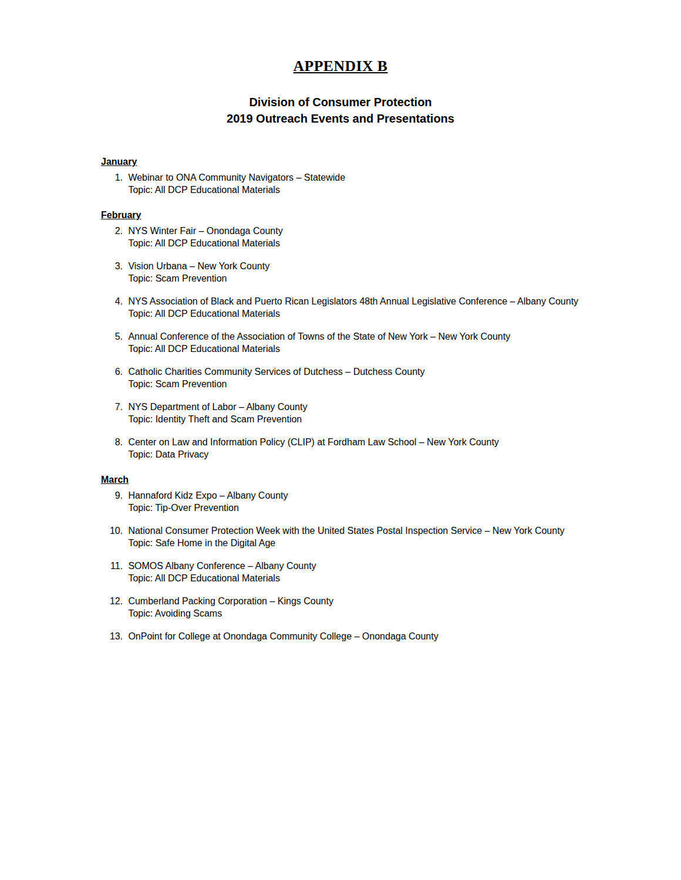APPENDIX B
Division of Consumer Protection
2019 Outreach Events and Presentations
January
Webinar to ONA Community Navigators – Statewide Topic: All DCP Educational Materials
February
NYS Winter Fair – Onondaga County Topic: All DCP Educational Materials
Vision Urbana – New York County Topic: Scam Prevention
NYS Association of Black and Puerto Rican Legislators 48th Annual Legislative Conference – Albany County Topic: All DCP Educational Materials
Annual Conference of the Association of Towns of the State of New York – New York County Topic: All DCP Educational Materials
Catholic Charities Community Services of Dutchess – Dutchess County Topic: Scam Prevention
NYS Department of Labor – Albany County Topic: Identity Theft and Scam Prevention
Center on Law and Information Policy (CLIP) at Fordham Law School – New York County Topic: Data Privacy
March
Hannaford Kidz Expo – Albany County Topic: Tip-Over Prevention
National Consumer Protection Week with the United States Postal Inspection Service – New York County Topic: Safe Home in the Digital Age
SOMOS Albany Conference – Albany County Topic: All DCP Educational Materials
Cumberland Packing Corporation – Kings County Topic: Avoiding Scams
OnPoint for College at Onondaga Community College – Onondaga County